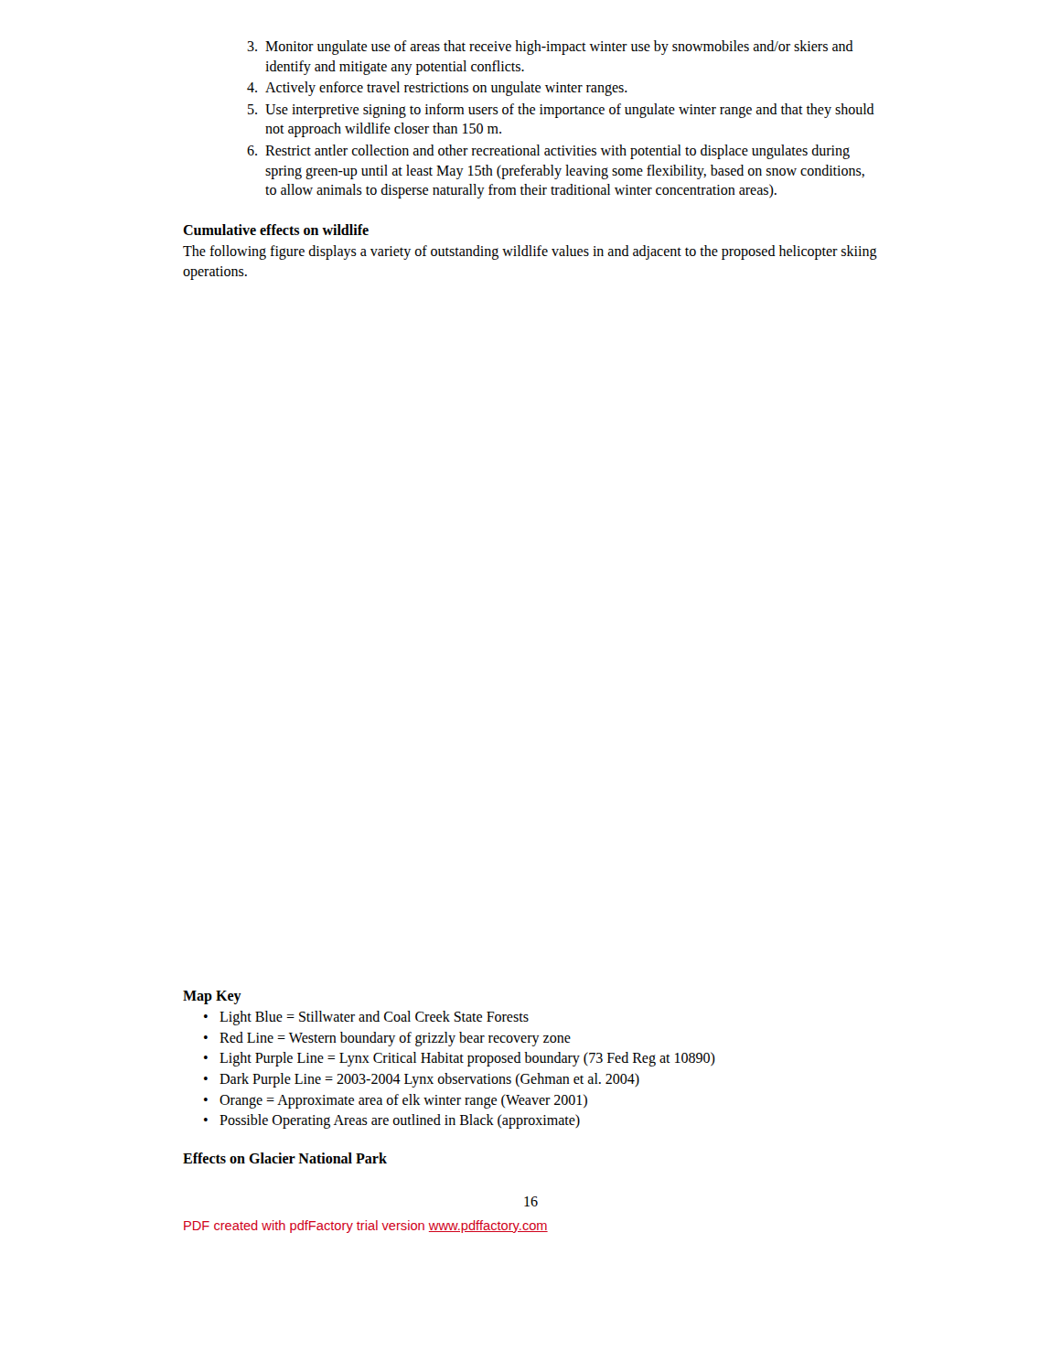3. Monitor ungulate use of areas that receive high-impact winter use by snowmobiles and/or skiers and identify and mitigate any potential conflicts.
4. Actively enforce travel restrictions on ungulate winter ranges.
5. Use interpretive signing to inform users of the importance of ungulate winter range and that they should not approach wildlife closer than 150 m.
6. Restrict antler collection and other recreational activities with potential to displace ungulates during spring green-up until at least May 15th (preferably leaving some flexibility, based on snow conditions, to allow animals to disperse naturally from their traditional winter concentration areas).
Cumulative effects on wildlife
The following figure displays a variety of outstanding wildlife values in and adjacent to the proposed helicopter skiing operations.
Map Key
Light Blue = Stillwater and Coal Creek State Forests
Red Line = Western boundary of grizzly bear recovery zone
Light Purple Line = Lynx Critical Habitat proposed boundary (73 Fed Reg at 10890)
Dark Purple Line = 2003-2004 Lynx observations (Gehman et al. 2004)
Orange = Approximate area of elk winter range (Weaver 2001)
Possible Operating Areas are outlined in Black (approximate)
Effects on Glacier National Park
16
PDF created with pdfFactory trial version www.pdffactory.com